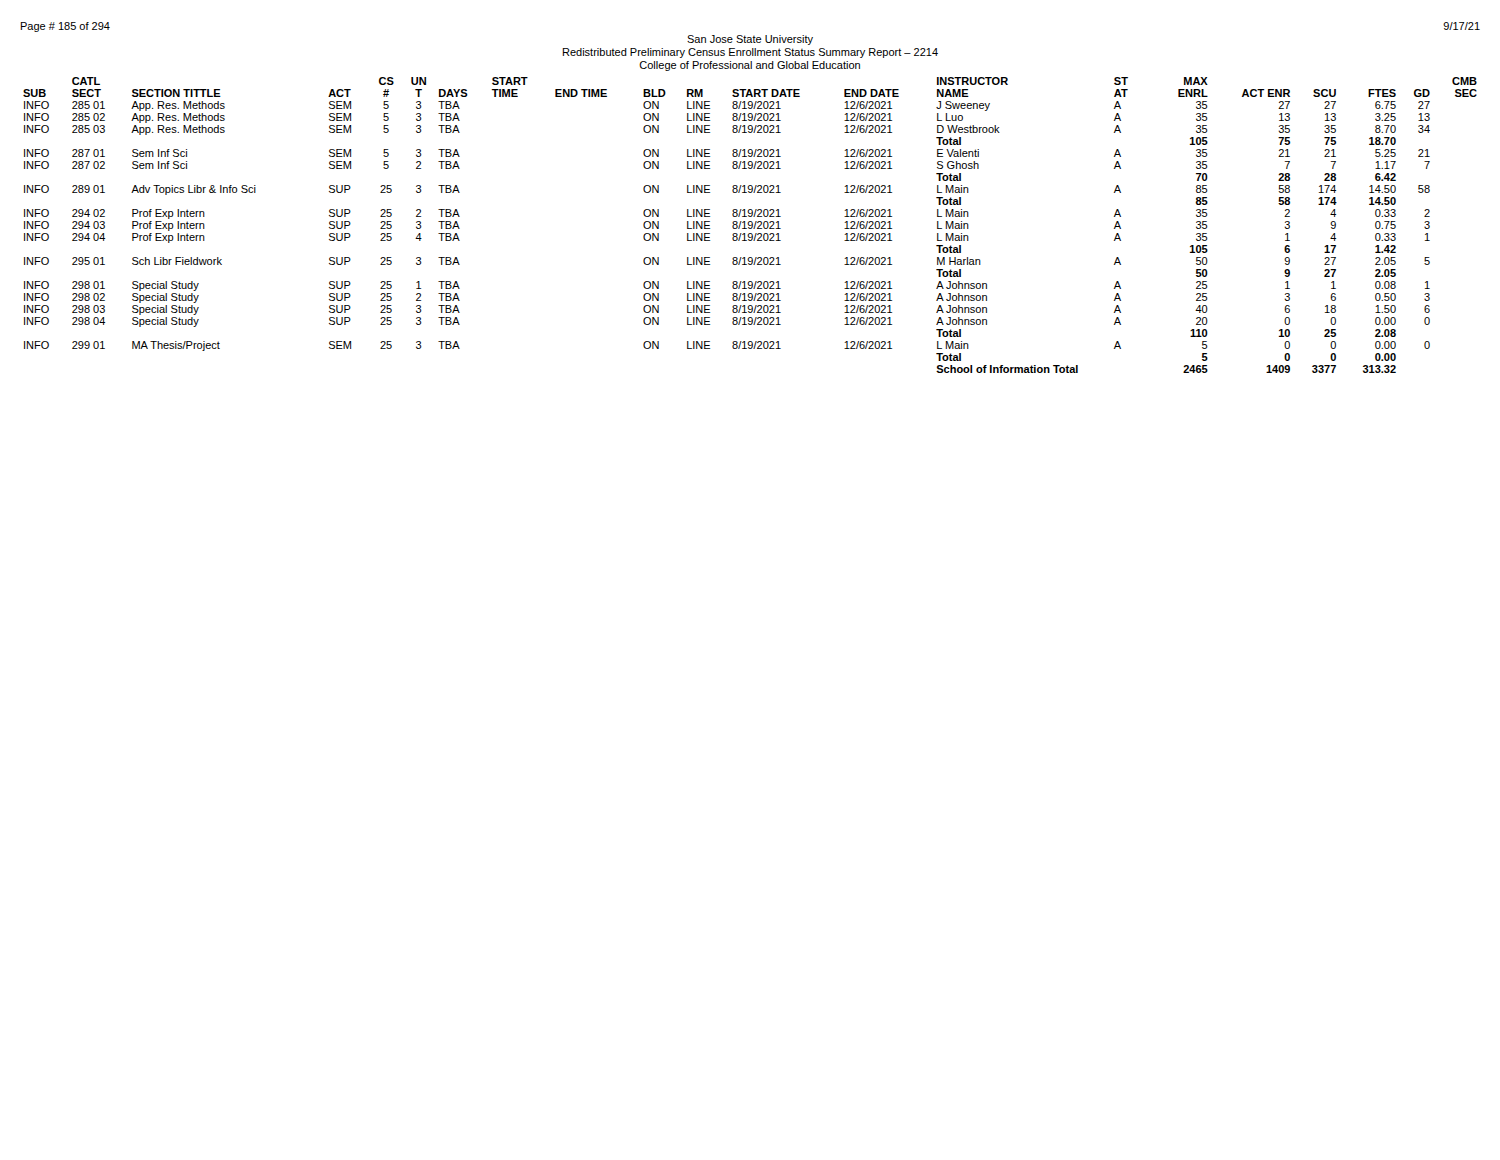Page # 185 of 294
9/17/21
San Jose State University
Redistributed Preliminary Census Enrollment Status Summary Report – 2214
College of Professional and Global Education
| SUB | CATL SECT | SECTION TITTLE | ACT | CS # | UN T | DAYS | START TIME | END TIME | BLD | RM | START DATE | END DATE | INSTRUCTOR NAME | ST AT | MAX ENRL | ACT ENR | SCU | FTES | GD | CMB SEC |
| --- | --- | --- | --- | --- | --- | --- | --- | --- | --- | --- | --- | --- | --- | --- | --- | --- | --- | --- | --- | --- |
| INFO | 285 01 | App. Res. Methods | SEM | 5 | 3 | TBA | | | ON | LINE | 8/19/2021 | 12/6/2021 | J Sweeney | A | 35 | 27 | 27 | 6.75 | 27 | |
| INFO | 285 02 | App. Res. Methods | SEM | 5 | 3 | TBA | | | ON | LINE | 8/19/2021 | 12/6/2021 | L Luo | A | 35 | 13 | 13 | 3.25 | 13 | |
| INFO | 285 03 | App. Res. Methods | SEM | 5 | 3 | TBA | | | ON | LINE | 8/19/2021 | 12/6/2021 | D Westbrook | A | 35 | 35 | 35 | 8.70 | 34 | |
| | | | | | | | | | | | | | Total | | 105 | 75 | 75 | 18.70 | | |
| INFO | 287 01 | Sem Inf Sci | SEM | 5 | 3 | TBA | | | ON | LINE | 8/19/2021 | 12/6/2021 | E Valenti | A | 35 | 21 | 21 | 5.25 | 21 | |
| INFO | 287 02 | Sem Inf Sci | SEM | 5 | 2 | TBA | | | ON | LINE | 8/19/2021 | 12/6/2021 | S Ghosh | A | 35 | 7 | 7 | 1.17 | 7 | |
| | | | | | | | | | | | | | Total | | 70 | 28 | 28 | 6.42 | | |
| INFO | 289 01 | Adv Topics Libr & Info Sci | SUP | 25 | 3 | TBA | | | ON | LINE | 8/19/2021 | 12/6/2021 | L Main | A | 85 | 58 | 174 | 14.50 | 58 | |
| | | | | | | | | | | | | | Total | | 85 | 58 | 174 | 14.50 | | |
| INFO | 294 02 | Prof Exp Intern | SUP | 25 | 2 | TBA | | | ON | LINE | 8/19/2021 | 12/6/2021 | L Main | A | 35 | 2 | 4 | 0.33 | 2 | |
| INFO | 294 03 | Prof Exp Intern | SUP | 25 | 3 | TBA | | | ON | LINE | 8/19/2021 | 12/6/2021 | L Main | A | 35 | 3 | 9 | 0.75 | 3 | |
| INFO | 294 04 | Prof Exp Intern | SUP | 25 | 4 | TBA | | | ON | LINE | 8/19/2021 | 12/6/2021 | L Main | A | 35 | 1 | 4 | 0.33 | 1 | |
| | | | | | | | | | | | | | Total | | 105 | 6 | 17 | 1.42 | | |
| INFO | 295 01 | Sch Libr Fieldwork | SUP | 25 | 3 | TBA | | | ON | LINE | 8/19/2021 | 12/6/2021 | M Harlan | A | 50 | 9 | 27 | 2.05 | 5 | |
| | | | | | | | | | | | | | Total | | 50 | 9 | 27 | 2.05 | | |
| INFO | 298 01 | Special Study | SUP | 25 | 1 | TBA | | | ON | LINE | 8/19/2021 | 12/6/2021 | A Johnson | A | 25 | 1 | 1 | 0.08 | 1 | |
| INFO | 298 02 | Special Study | SUP | 25 | 2 | TBA | | | ON | LINE | 8/19/2021 | 12/6/2021 | A Johnson | A | 25 | 3 | 6 | 0.50 | 3 | |
| INFO | 298 03 | Special Study | SUP | 25 | 3 | TBA | | | ON | LINE | 8/19/2021 | 12/6/2021 | A Johnson | A | 40 | 6 | 18 | 1.50 | 6 | |
| INFO | 298 04 | Special Study | SUP | 25 | 3 | TBA | | | ON | LINE | 8/19/2021 | 12/6/2021 | A Johnson | A | 20 | 0 | 0 | 0.00 | 0 | |
| | | | | | | | | | | | | | Total | | 110 | 10 | 25 | 2.08 | | |
| INFO | 299 01 | MA Thesis/Project | SEM | 25 | 3 | TBA | | | ON | LINE | 8/19/2021 | 12/6/2021 | L Main | A | 5 | 0 | 0 | 0.00 | 0 | |
| | | | | | | | | | | | | | Total | | 5 | 0 | 0 | 0.00 | | |
| | | | | | | | | | | | | | School of Information Total | 2465 | 1409 | 3377 | 313.32 | | |